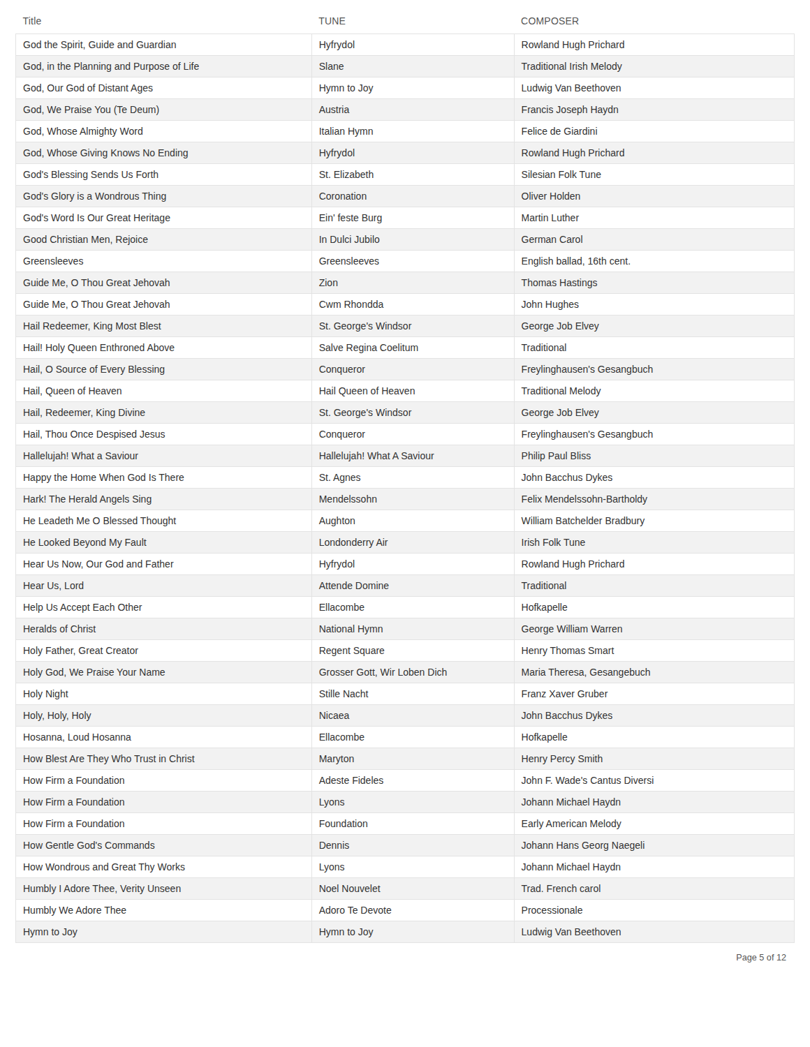| Title | TUNE | COMPOSER |
| --- | --- | --- |
| God the Spirit, Guide and Guardian | Hyfrydol | Rowland Hugh Prichard |
| God, in the Planning and Purpose of Life | Slane | Traditional Irish Melody |
| God, Our God of Distant Ages | Hymn to Joy | Ludwig Van Beethoven |
| God, We Praise You (Te Deum) | Austria | Francis Joseph Haydn |
| God, Whose Almighty Word | Italian Hymn | Felice de Giardini |
| God, Whose Giving Knows No Ending | Hyfrydol | Rowland Hugh Prichard |
| God's Blessing Sends Us Forth | St. Elizabeth | Silesian Folk Tune |
| God's Glory is a Wondrous Thing | Coronation | Oliver Holden |
| God's Word Is Our Great Heritage | Ein' feste Burg | Martin Luther |
| Good Christian Men, Rejoice | In Dulci Jubilo | German Carol |
| Greensleeves | Greensleeves | English ballad, 16th cent. |
| Guide Me, O Thou Great Jehovah | Zion | Thomas Hastings |
| Guide Me, O Thou Great Jehovah | Cwm Rhondda | John Hughes |
| Hail Redeemer, King Most Blest | St. George's Windsor | George Job Elvey |
| Hail! Holy Queen Enthroned Above | Salve Regina Coelitum | Traditional |
| Hail, O Source of Every Blessing | Conqueror | Freylinghausen's Gesangbuch |
| Hail, Queen of Heaven | Hail Queen of Heaven | Traditional Melody |
| Hail, Redeemer, King Divine | St. George's Windsor | George Job Elvey |
| Hail, Thou Once Despised Jesus | Conqueror | Freylinghausen's Gesangbuch |
| Hallelujah! What a Saviour | Hallelujah! What A Saviour | Philip Paul Bliss |
| Happy the Home When God Is There | St. Agnes | John Bacchus Dykes |
| Hark! The Herald Angels Sing | Mendelssohn | Felix Mendelssohn-Bartholdy |
| He Leadeth Me O Blessed Thought | Aughton | William Batchelder Bradbury |
| He Looked Beyond My Fault | Londonderry Air | Irish Folk Tune |
| Hear Us Now, Our God and Father | Hyfrydol | Rowland Hugh Prichard |
| Hear Us, Lord | Attende Domine | Traditional |
| Help Us Accept Each Other | Ellacombe | Hofkapelle |
| Heralds of Christ | National Hymn | George William Warren |
| Holy Father, Great Creator | Regent Square | Henry Thomas Smart |
| Holy God, We Praise Your Name | Grosser Gott, Wir Loben Dich | Maria Theresa, Gesangebuch |
| Holy Night | Stille Nacht | Franz Xaver Gruber |
| Holy, Holy, Holy | Nicaea | John Bacchus Dykes |
| Hosanna, Loud Hosanna | Ellacombe | Hofkapelle |
| How Blest Are They Who Trust in Christ | Maryton | Henry Percy Smith |
| How Firm a Foundation | Adeste Fideles | John F. Wade's Cantus Diversi |
| How Firm a Foundation | Lyons | Johann Michael Haydn |
| How Firm a Foundation | Foundation | Early American Melody |
| How Gentle God's Commands | Dennis | Johann Hans Georg Naegeli |
| How Wondrous and Great Thy Works | Lyons | Johann Michael Haydn |
| Humbly I Adore Thee, Verity Unseen | Noel Nouvelet | Trad. French carol |
| Humbly We Adore Thee | Adoro Te Devote | Processionale |
| Hymn to Joy | Hymn to Joy | Ludwig Van Beethoven |
Page 5 of 12